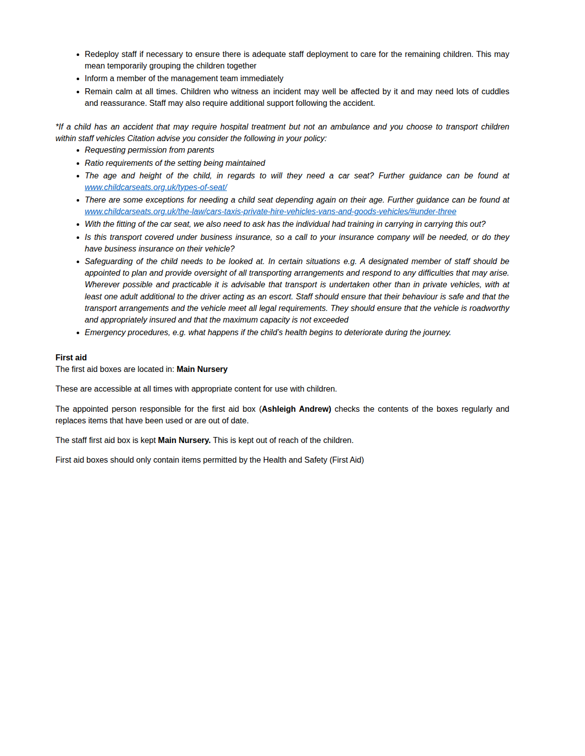Redeploy staff if necessary to ensure there is adequate staff deployment to care for the remaining children. This may mean temporarily grouping the children together
Inform a member of the management team immediately
Remain calm at all times. Children who witness an incident may well be affected by it and may need lots of cuddles and reassurance. Staff may also require additional support following the accident.
*If a child has an accident that may require hospital treatment but not an ambulance and you choose to transport children within staff vehicles Citation advise you consider the following in your policy:
Requesting permission from parents
Ratio requirements of the setting being maintained
The age and height of the child, in regards to will they need a car seat? Further guidance can be found at www.childcarseats.org.uk/types-of-seat/
There are some exceptions for needing a child seat depending again on their age. Further guidance can be found at www.childcarseats.org.uk/the-law/cars-taxis-private-hire-vehicles-vans-and-goods-vehicles/#under-three
With the fitting of the car seat, we also need to ask has the individual had training in carrying in carrying this out?
Is this transport covered under business insurance, so a call to your insurance company will be needed, or do they have business insurance on their vehicle?
Safeguarding of the child needs to be looked at. In certain situations e.g. A designated member of staff should be appointed to plan and provide oversight of all transporting arrangements and respond to any difficulties that may arise. Wherever possible and practicable it is advisable that transport is undertaken other than in private vehicles, with at least one adult additional to the driver acting as an escort. Staff should ensure that their behaviour is safe and that the transport arrangements and the vehicle meet all legal requirements. They should ensure that the vehicle is roadworthy and appropriately insured and that the maximum capacity is not exceeded
Emergency procedures, e.g. what happens if the child’s health begins to deteriorate during the journey.
First aid
The first aid boxes are located in: Main Nursery
These are accessible at all times with appropriate content for use with children.
The appointed person responsible for the first aid box (Ashleigh Andrew) checks the contents of the boxes regularly and replaces items that have been used or are out of date.
The staff first aid box is kept Main Nursery. This is kept out of reach of the children.
First aid boxes should only contain items permitted by the Health and Safety (First Aid)